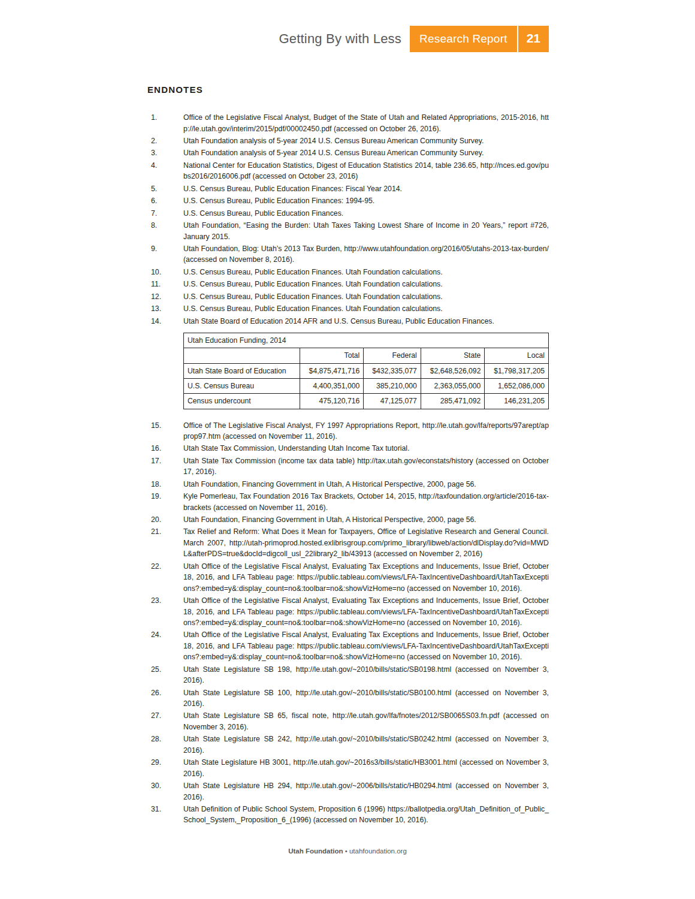Getting By with Less
Research Report
21
ENDNOTES
Office of the Legislative Fiscal Analyst, Budget of the State of Utah and Related Appropriations, 2015-2016, http://le.utah.gov/interim/2015/pdf/00002450.pdf (accessed on October 26, 2016).
Utah Foundation analysis of 5-year 2014 U.S. Census Bureau American Community Survey.
Utah Foundation analysis of 5-year 2014 U.S. Census Bureau American Community Survey.
National Center for Education Statistics, Digest of Education Statistics 2014, table 236.65, http://nces.ed.gov/pubs2016/2016006.pdf (accessed on October 23, 2016)
U.S. Census Bureau, Public Education Finances: Fiscal Year 2014.
U.S. Census Bureau, Public Education Finances: 1994-95.
U.S. Census Bureau, Public Education Finances.
Utah Foundation, “Easing the Burden: Utah Taxes Taking Lowest Share of Income in 20 Years,” report #726, January 2015.
Utah Foundation, Blog: Utah’s 2013 Tax Burden, http://www.utahfoundation.org/2016/05/utahs-2013-tax-burden/ (accessed on November 8, 2016).
U.S. Census Bureau, Public Education Finances. Utah Foundation calculations.
U.S. Census Bureau, Public Education Finances. Utah Foundation calculations.
U.S. Census Bureau, Public Education Finances. Utah Foundation calculations.
U.S. Census Bureau, Public Education Finances. Utah Foundation calculations.
Utah State Board of Education 2014 AFR and U.S. Census Bureau, Public Education Finances.
Utah Education Funding, 2014
| | Total | Federal | State | Local |
| --- | --- | --- | --- | --- |
| Utah State Board of Education | $4,875,471,716 | $432,335,077 | $2,648,526,092 | $1,798,317,205 |
| U.S. Census Bureau | 4,400,351,000 | 385,210,000 | 2,363,055,000 | 1,652,086,000 |
| Census undercount | 475,120,716 | 47,125,077 | 285,471,092 | 146,231,205 |
Office of The Legislative Fiscal Analyst, FY 1997 Appropriations Report, http://le.utah.gov/lfa/reports/97arept/approp97.htm (accessed on November 11, 2016).
Utah State Tax Commission, Understanding Utah Income Tax tutorial.
Utah State Tax Commission (income tax data table) http://tax.utah.gov/econstats/history (accessed on October 17, 2016).
Utah Foundation, Financing Government in Utah, A Historical Perspective, 2000, page 56.
Kyle Pomerleau, Tax Foundation 2016 Tax Brackets, October 14, 2015, http://taxfoundation.org/article/2016-tax-brackets (accessed on November 11, 2016).
Utah Foundation, Financing Government in Utah, A Historical Perspective, 2000, page 56.
Tax Relief and Reform: What Does it Mean for Taxpayers, Office of Legislative Research and General Council. March 2007, http://utah-primoprod.hosted.exlibrisgroup.com/primo_library/libweb/action/dlDisplay.do?vid=MWDL&afterPDS=true&docId=digcoll_usl_22library2_lib/43913 (accessed on November 2, 2016)
Utah Office of the Legislative Fiscal Analyst, Evaluating Tax Exceptions and Inducements, Issue Brief, October 18, 2016, and LFA Tableau page: https://public.tableau.com/views/LFA-TaxIncentiveDashboard/UtahTaxExceptions?:embed=y&:display_count=no&:toolbar=no&:showVizHome=no (accessed on November 10, 2016).
Utah Office of the Legislative Fiscal Analyst, Evaluating Tax Exceptions and Inducements, Issue Brief, October 18, 2016, and LFA Tableau page: https://public.tableau.com/views/LFA-TaxIncentiveDashboard/UtahTaxExceptions?:embed=y&:display_count=no&:toolbar=no&:showVizHome=no (accessed on November 10, 2016).
Utah Office of the Legislative Fiscal Analyst, Evaluating Tax Exceptions and Inducements, Issue Brief, October 18, 2016, and LFA Tableau page: https://public.tableau.com/views/LFA-TaxIncentiveDashboard/UtahTaxExceptions?:embed=y&:display_count=no&:toolbar=no&:showVizHome=no (accessed on November 10, 2016).
Utah State Legislature SB 198, http://le.utah.gov/~2010/bills/static/SB0198.html (accessed on November 3, 2016).
Utah State Legislature SB 100, http://le.utah.gov/~2010/bills/static/SB0100.html (accessed on November 3, 2016).
Utah State Legislature SB 65, fiscal note, http://le.utah.gov/lfa/fnotes/2012/SB0065S03.fn.pdf (accessed on November 3, 2016).
Utah State Legislature SB 242, http://le.utah.gov/~2010/bills/static/SB0242.html (accessed on November 3, 2016).
Utah State Legislature HB 3001, http://le.utah.gov/~2016s3/bills/static/HB3001.html (accessed on November 3, 2016).
Utah State Legislature HB 294, http://le.utah.gov/~2006/bills/static/HB0294.html (accessed on November 3, 2016).
Utah Definition of Public School System, Proposition 6 (1996) https://ballotpedia.org/Utah_Definition_of_Public_School_System,_Proposition_6_(1996) (accessed on November 10, 2016).
Utah Foundation • utahfoundation.org